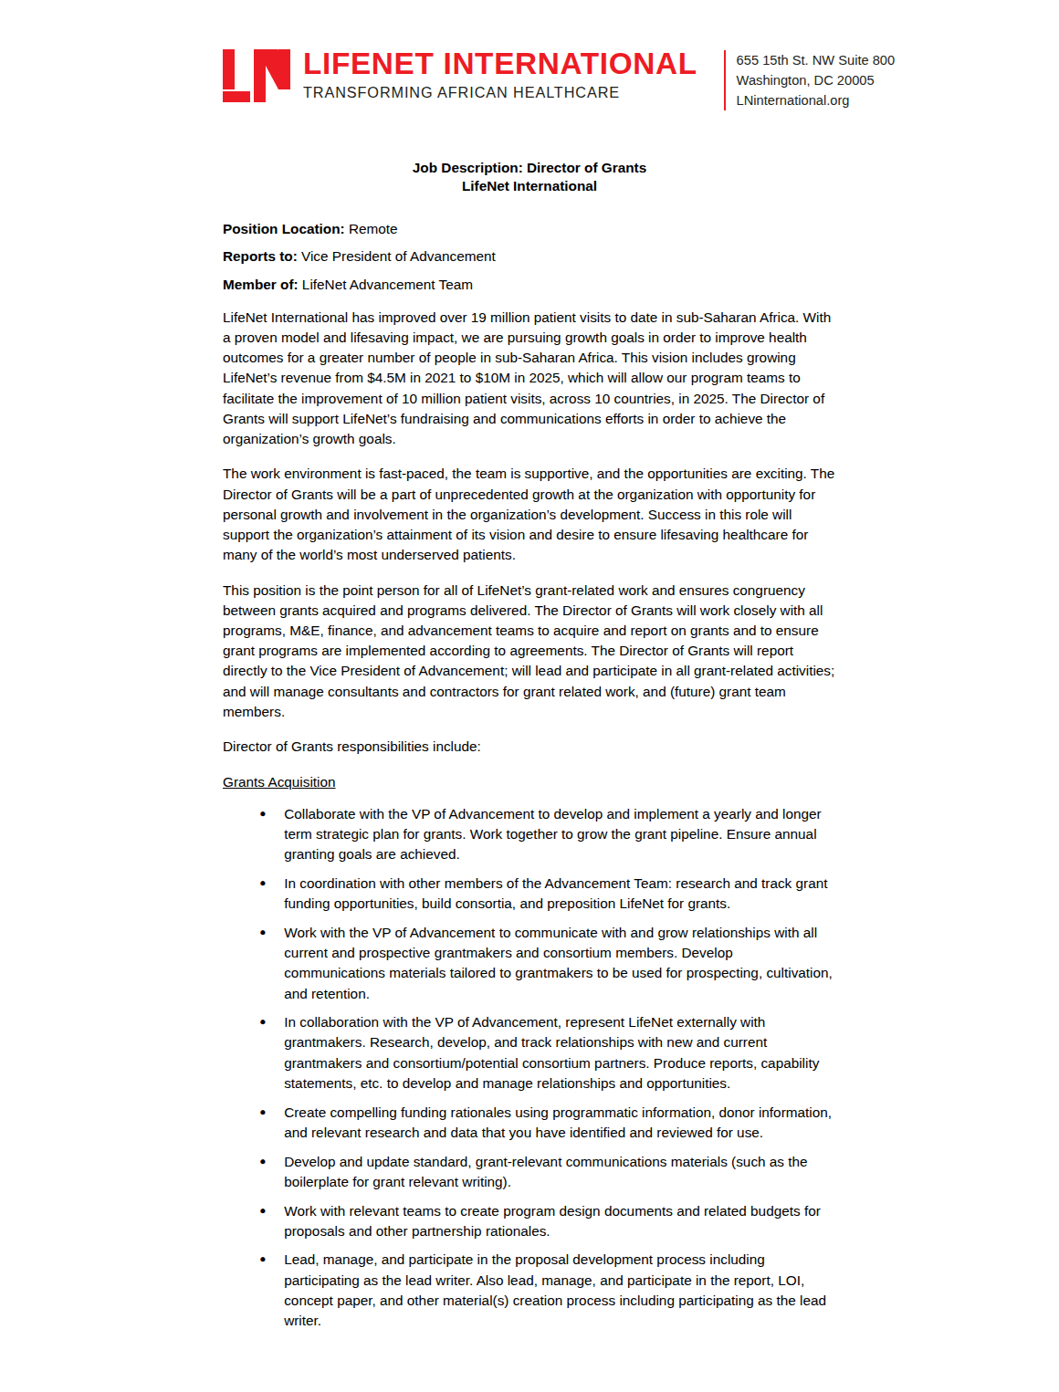LIFENET INTERNATIONAL
TRANSFORMING AFRICAN HEALTHCARE
655 15th St. NW Suite 800
Washington, DC 20005
LNinternational.org
Job Description: Director of Grants
LifeNet International
Position Location: Remote
Reports to: Vice President of Advancement
Member of: LifeNet Advancement Team
LifeNet International has improved over 19 million patient visits to date in sub-Saharan Africa. With a proven model and lifesaving impact, we are pursuing growth goals in order to improve health outcomes for a greater number of people in sub-Saharan Africa. This vision includes growing LifeNet’s revenue from $4.5M in 2021 to $10M in 2025, which will allow our program teams to facilitate the improvement of 10 million patient visits, across 10 countries, in 2025. The Director of Grants will support LifeNet’s fundraising and communications efforts in order to achieve the organization’s growth goals.
The work environment is fast-paced, the team is supportive, and the opportunities are exciting. The Director of Grants will be a part of unprecedented growth at the organization with opportunity for personal growth and involvement in the organization’s development. Success in this role will support the organization’s attainment of its vision and desire to ensure lifesaving healthcare for many of the world’s most underserved patients.
This position is the point person for all of LifeNet’s grant-related work and ensures congruency between grants acquired and programs delivered. The Director of Grants will work closely with all programs, M&E, finance, and advancement teams to acquire and report on grants and to ensure grant programs are implemented according to agreements. The Director of Grants will report directly to the Vice President of Advancement; will lead and participate in all grant-related activities; and will manage consultants and contractors for grant related work, and (future) grant team members.
Director of Grants responsibilities include:
Grants Acquisition
Collaborate with the VP of Advancement to develop and implement a yearly and longer term strategic plan for grants. Work together to grow the grant pipeline. Ensure annual granting goals are achieved.
In coordination with other members of the Advancement Team: research and track grant funding opportunities, build consortia, and preposition LifeNet for grants.
Work with the VP of Advancement to communicate with and grow relationships with all current and prospective grantmakers and consortium members. Develop communications materials tailored to grantmakers to be used for prospecting, cultivation, and retention.
In collaboration with the VP of Advancement, represent LifeNet externally with grantmakers. Research, develop, and track relationships with new and current grantmakers and consortium/potential consortium partners. Produce reports, capability statements, etc. to develop and manage relationships and opportunities.
Create compelling funding rationales using programmatic information, donor information, and relevant research and data that you have identified and reviewed for use.
Develop and update standard, grant-relevant communications materials (such as the boilerplate for grant relevant writing).
Work with relevant teams to create program design documents and related budgets for proposals and other partnership rationales.
Lead, manage, and participate in the proposal development process including participating as the lead writer. Also lead, manage, and participate in the report, LOI, concept paper, and other material(s) creation process including participating as the lead writer.